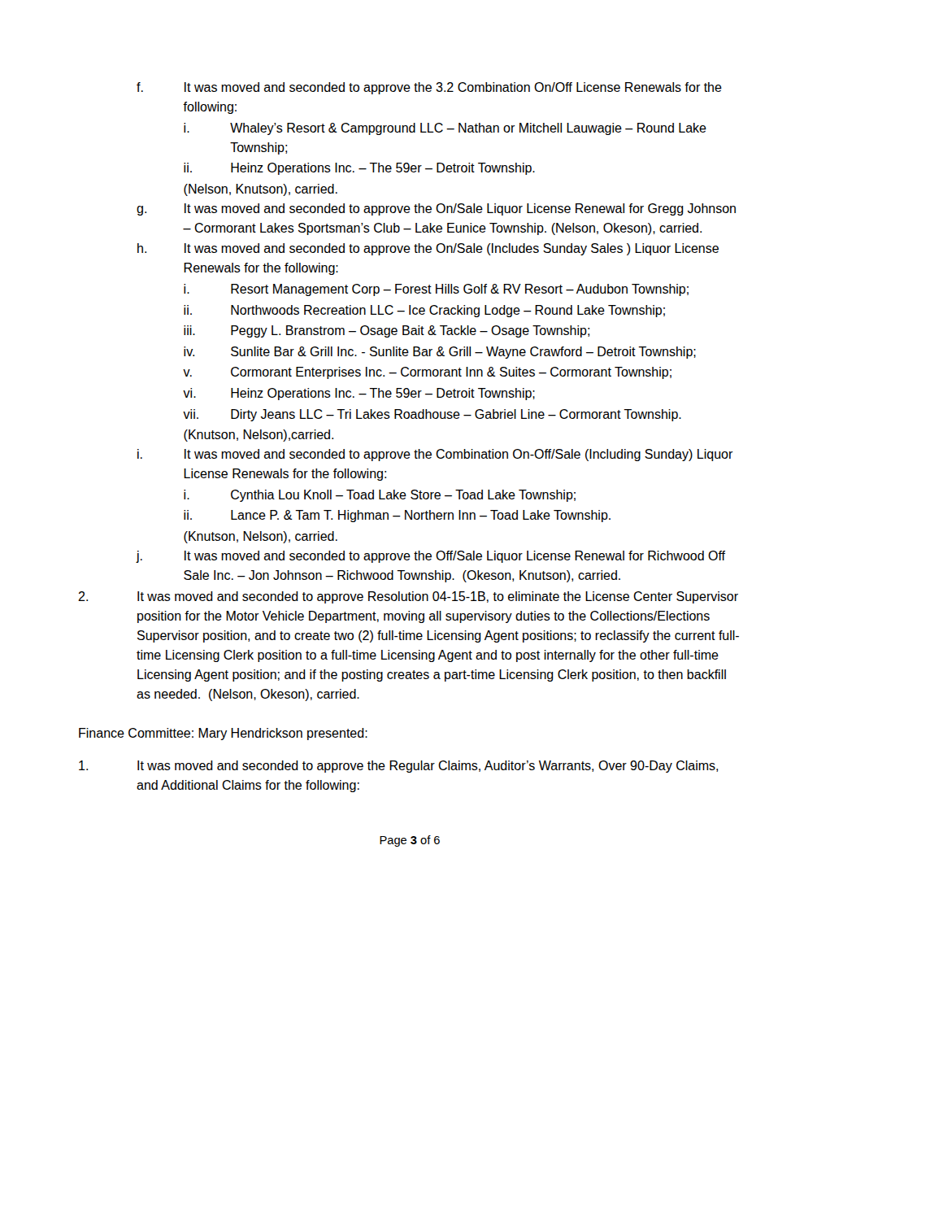f.
It was moved and seconded to approve the 3.2 Combination On/Off License Renewals for the following:
i.
Whaley’s Resort & Campground LLC – Nathan or Mitchell Lauwagie – Round Lake Township;
ii.
Heinz Operations Inc. – The 59er – Detroit Township.
(Nelson, Knutson), carried.
g.
It was moved and seconded to approve the On/Sale Liquor License Renewal for Gregg Johnson – Cormorant Lakes Sportsman’s Club – Lake Eunice Township. (Nelson, Okeson), carried.
h.
It was moved and seconded to approve the On/Sale (Includes Sunday Sales ) Liquor License Renewals for the following:
i.
Resort Management Corp – Forest Hills Golf & RV Resort – Audubon Township;
ii.
Northwoods Recreation LLC – Ice Cracking Lodge – Round Lake Township;
iii.
Peggy L. Branstrom – Osage Bait & Tackle – Osage Township;
iv.
Sunlite Bar & Grill Inc. - Sunlite Bar & Grill – Wayne Crawford – Detroit Township;
v.
Cormorant Enterprises Inc. – Cormorant Inn & Suites – Cormorant Township;
vi.
Heinz Operations Inc. – The 59er – Detroit Township;
vii.
Dirty Jeans LLC – Tri Lakes Roadhouse – Gabriel Line – Cormorant Township.
(Knutson, Nelson),carried.
i.
It was moved and seconded to approve the Combination On-Off/Sale (Including Sunday) Liquor License Renewals for the following:
i.
Cynthia Lou Knoll – Toad Lake Store – Toad Lake Township;
ii.
Lance P. & Tam T. Highman – Northern Inn – Toad Lake Township.
(Knutson, Nelson), carried.
j.
It was moved and seconded to approve the Off/Sale Liquor License Renewal for Richwood Off Sale Inc. – Jon Johnson – Richwood Township. (Okeson, Knutson), carried.
2.
It was moved and seconded to approve Resolution 04-15-1B, to eliminate the License Center Supervisor position for the Motor Vehicle Department, moving all supervisory duties to the Collections/Elections Supervisor position, and to create two (2) full-time Licensing Agent positions; to reclassify the current full-time Licensing Clerk position to a full-time Licensing Agent and to post internally for the other full-time Licensing Agent position; and if the posting creates a part-time Licensing Clerk position, to then backfill as needed. (Nelson, Okeson), carried.
Finance Committee: Mary Hendrickson presented:
1.
It was moved and seconded to approve the Regular Claims, Auditor’s Warrants, Over 90-Day Claims, and Additional Claims for the following:
Page 3 of 6